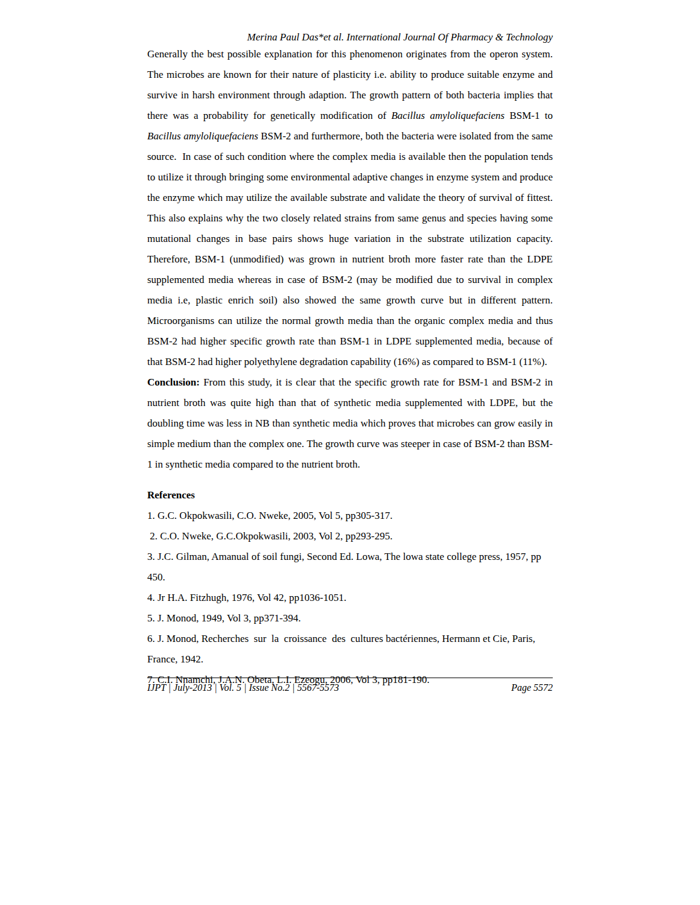Merina Paul Das*et al. International Journal Of Pharmacy & Technology
Generally the best possible explanation for this phenomenon originates from the operon system. The microbes are known for their nature of plasticity i.e. ability to produce suitable enzyme and survive in harsh environment through adaption. The growth pattern of both bacteria implies that there was a probability for genetically modification of Bacillus amyloliquefaciens BSM-1 to Bacillus amyloliquefaciens BSM-2 and furthermore, both the bacteria were isolated from the same source. In case of such condition where the complex media is available then the population tends to utilize it through bringing some environmental adaptive changes in enzyme system and produce the enzyme which may utilize the available substrate and validate the theory of survival of fittest. This also explains why the two closely related strains from same genus and species having some mutational changes in base pairs shows huge variation in the substrate utilization capacity. Therefore, BSM-1 (unmodified) was grown in nutrient broth more faster rate than the LDPE supplemented media whereas in case of BSM-2 (may be modified due to survival in complex media i.e, plastic enrich soil) also showed the same growth curve but in different pattern. Microorganisms can utilize the normal growth media than the organic complex media and thus BSM-2 had higher specific growth rate than BSM-1 in LDPE supplemented media, because of that BSM-2 had higher polyethylene degradation capability (16%) as compared to BSM-1 (11%).
Conclusion: From this study, it is clear that the specific growth rate for BSM-1 and BSM-2 in nutrient broth was quite high than that of synthetic media supplemented with LDPE, but the doubling time was less in NB than synthetic media which proves that microbes can grow easily in simple medium than the complex one. The growth curve was steeper in case of BSM-2 than BSM-1 in synthetic media compared to the nutrient broth.
References
1. G.C. Okpokwasili, C.O. Nweke, 2005, Vol 5, pp305-317.
2. C.O. Nweke, G.C.Okpokwasili, 2003, Vol 2, pp293-295.
3. J.C. Gilman, Amanual of soil fungi, Second Ed. Lowa, The lowa state college press, 1957, pp 450.
4. Jr H.A. Fitzhugh, 1976, Vol 42, pp1036-1051.
5. J. Monod, 1949, Vol 3, pp371-394.
6. J. Monod, Recherches sur la croissance des cultures bactériennes, Hermann et Cie, Paris, France, 1942.
7. C.I. Nnamchi, J.A.N. Obeta, L.I. Ezeogu, 2006, Vol 3, pp181-190.
IJPT | July-2013 | Vol. 5 | Issue No.2 | 5567-5573 Page 5572